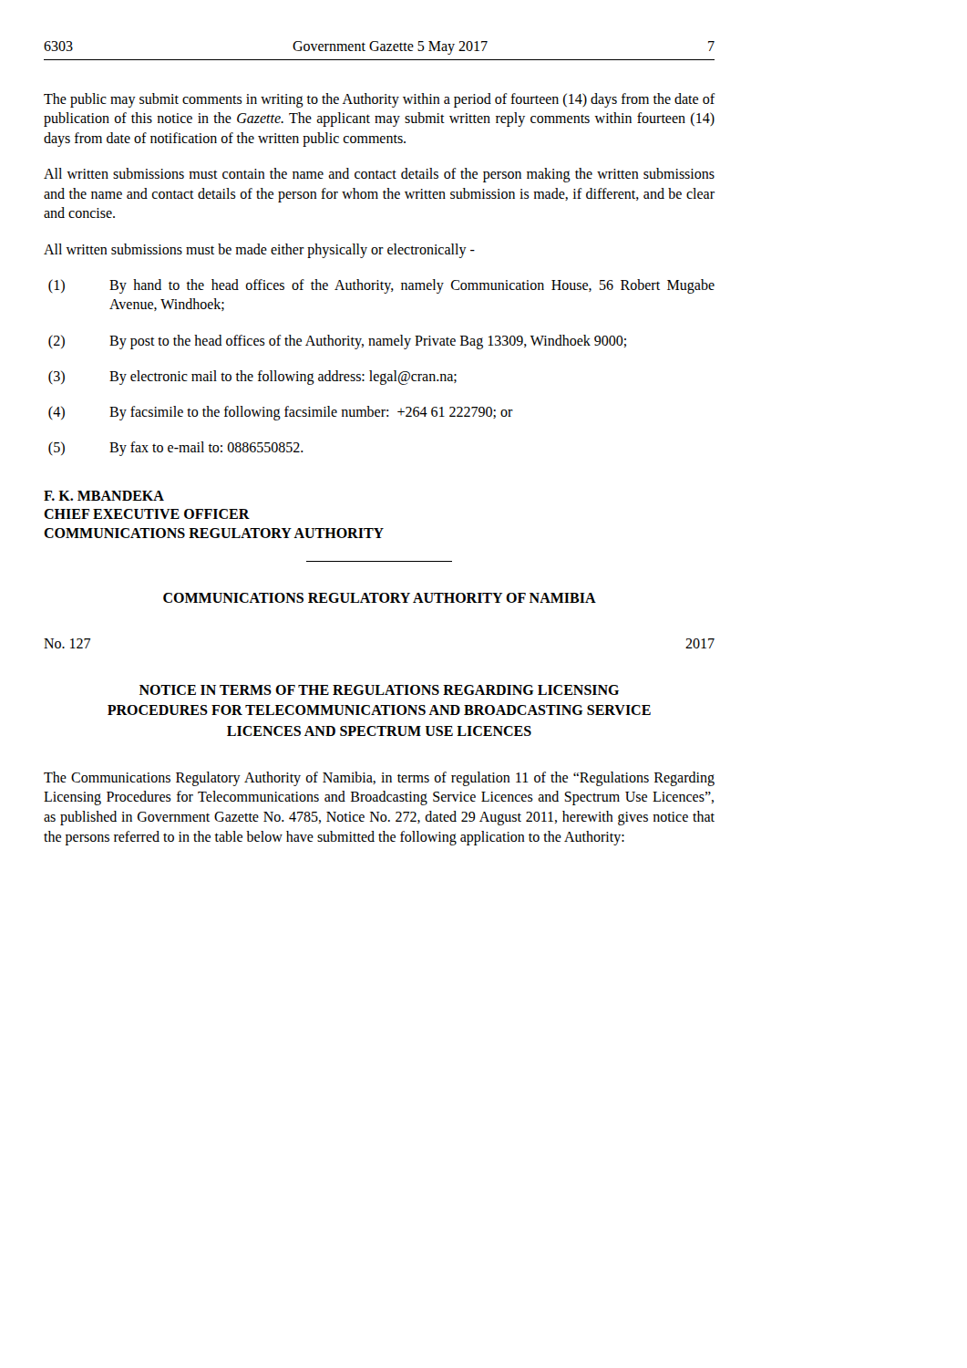6303 Government Gazette 5 May 2017 7
The public may submit comments in writing to the Authority within a period of fourteen (14) days from the date of publication of this notice in the Gazette. The applicant may submit written reply comments within fourteen (14) days from date of notification of the written public comments.
All written submissions must contain the name and contact details of the person making the written submissions and the name and contact details of the person for whom the written submission is made, if different, and be clear and concise.
All written submissions must be made either physically or electronically -
(1) By hand to the head offices of the Authority, namely Communication House, 56 Robert Mugabe Avenue, Windhoek;
(2) By post to the head offices of the Authority, namely Private Bag 13309, Windhoek 9000;
(3) By electronic mail to the following address: legal@cran.na;
(4) By facsimile to the following facsimile number: +264 61 222790; or
(5) By fax to e-mail to: 0886550852.
F. K. MBANDEKA
CHIEF EXECUTIVE OFFICER
COMMUNICATIONS REGULATORY AUTHORITY
COMMUNICATIONS REGULATORY AUTHORITY OF NAMIBIA
No. 127 2017
NOTICE IN TERMS OF THE REGULATIONS REGARDING LICENSING PROCEDURES FOR TELECOMMUNICATIONS AND BROADCASTING SERVICE LICENCES AND SPECTRUM USE LICENCES
The Communications Regulatory Authority of Namibia, in terms of regulation 11 of the “Regulations Regarding Licensing Procedures for Telecommunications and Broadcasting Service Licences and Spectrum Use Licences”, as published in Government Gazette No. 4785, Notice No. 272, dated 29 August 2011, herewith gives notice that the persons referred to in the table below have submitted the following application to the Authority: